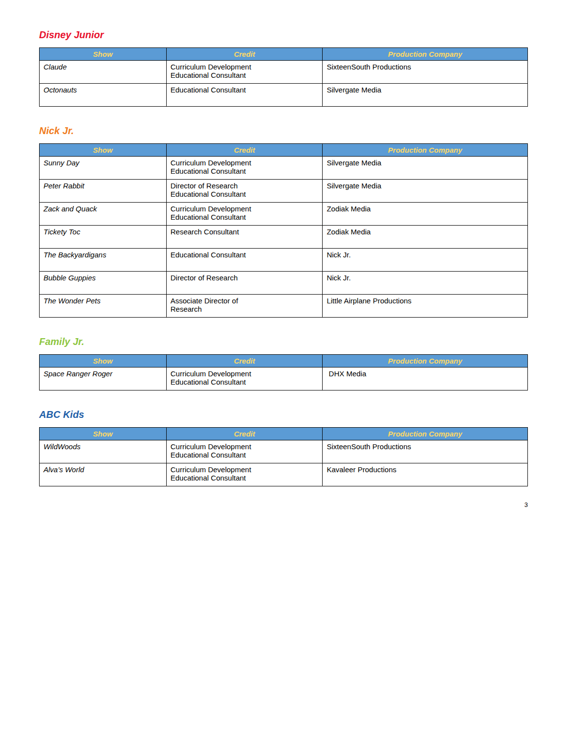Disney Junior
| Show | Credit | Production Company |
| --- | --- | --- |
| Claude | Curriculum Development Educational Consultant | SixteenSouth Productions |
| Octonauts | Educational Consultant | Silvergate Media |
Nick Jr.
| Show | Credit | Production Company |
| --- | --- | --- |
| Sunny Day | Curriculum Development Educational Consultant | Silvergate Media |
| Peter Rabbit | Director of Research Educational Consultant | Silvergate Media |
| Zack and Quack | Curriculum Development Educational Consultant | Zodiak Media |
| Tickety Toc | Research Consultant | Zodiak Media |
| The Backyardigans | Educational Consultant | Nick Jr. |
| Bubble Guppies | Director of Research | Nick Jr. |
| The Wonder Pets | Associate Director of Research | Little Airplane Productions |
Family Jr.
| Show | Credit | Production Company |
| --- | --- | --- |
| Space Ranger Roger | Curriculum Development Educational Consultant | DHX Media |
ABC Kids
| Show | Credit | Production Company |
| --- | --- | --- |
| WildWoods | Curriculum Development Educational Consultant | SixteenSouth Productions |
| Alva’s World | Curriculum Development Educational Consultant | Kavaleer Productions |
3